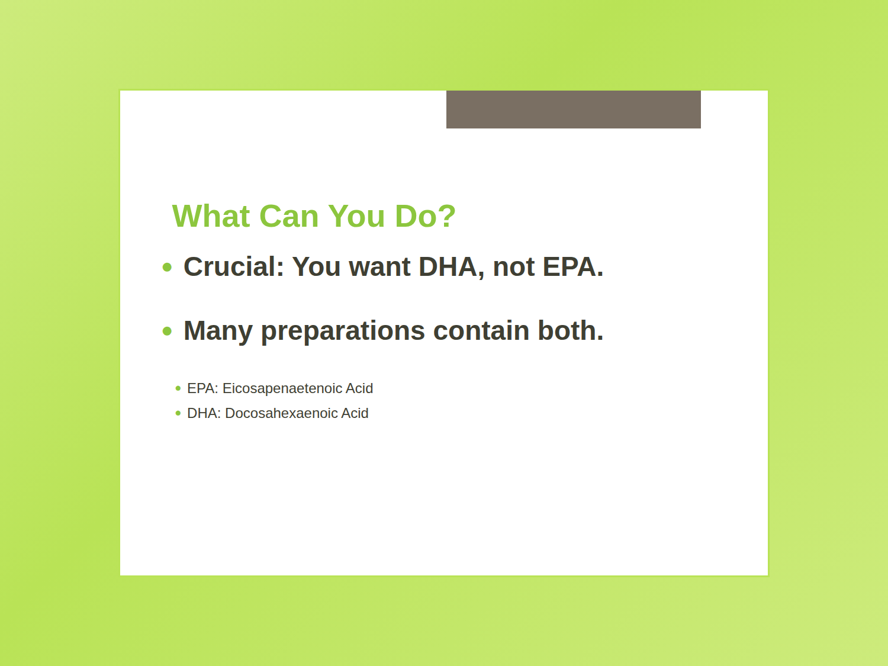What Can You Do?
Crucial: You want DHA, not EPA.
Many preparations contain both.
EPA: Eicosapenaetenoic Acid
DHA: Docosahexaenoic Acid